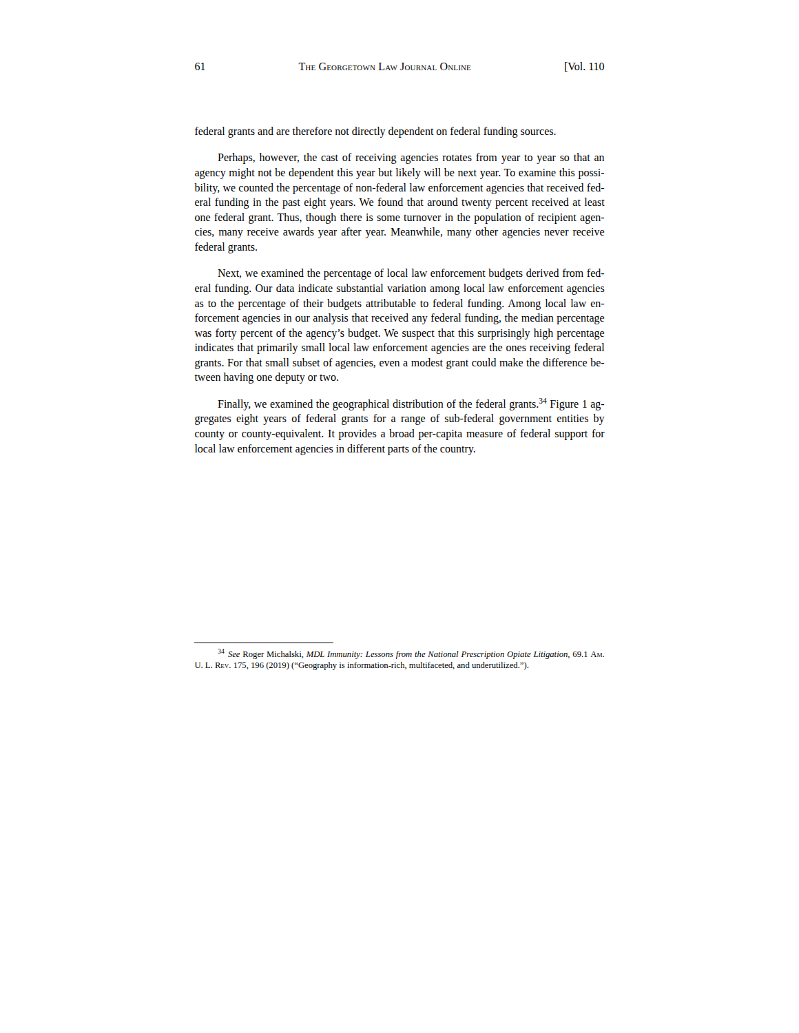61 The Georgetown Law Journal Online [Vol. 110
federal grants and are therefore not directly dependent on federal funding sources.
Perhaps, however, the cast of receiving agencies rotates from year to year so that an agency might not be dependent this year but likely will be next year. To examine this possibility, we counted the percentage of non-federal law enforcement agencies that received federal funding in the past eight years. We found that around twenty percent received at least one federal grant. Thus, though there is some turnover in the population of recipient agencies, many receive awards year after year. Meanwhile, many other agencies never receive federal grants.
Next, we examined the percentage of local law enforcement budgets derived from federal funding. Our data indicate substantial variation among local law enforcement agencies as to the percentage of their budgets attributable to federal funding. Among local law enforcement agencies in our analysis that received any federal funding, the median percentage was forty percent of the agency’s budget. We suspect that this surprisingly high percentage indicates that primarily small local law enforcement agencies are the ones receiving federal grants. For that small subset of agencies, even a modest grant could make the difference between having one deputy or two.
Finally, we examined the geographical distribution of the federal grants.34 Figure 1 aggregates eight years of federal grants for a range of sub-federal government entities by county or county-equivalent. It provides a broad per-capita measure of federal support for local law enforcement agencies in different parts of the country.
34 See Roger Michalski, MDL Immunity: Lessons from the National Prescription Opiate Litigation, 69.1 Am. U. L. Rev. 175, 196 (2019) (“Geography is information-rich, multifaceted, and underutilized.”).